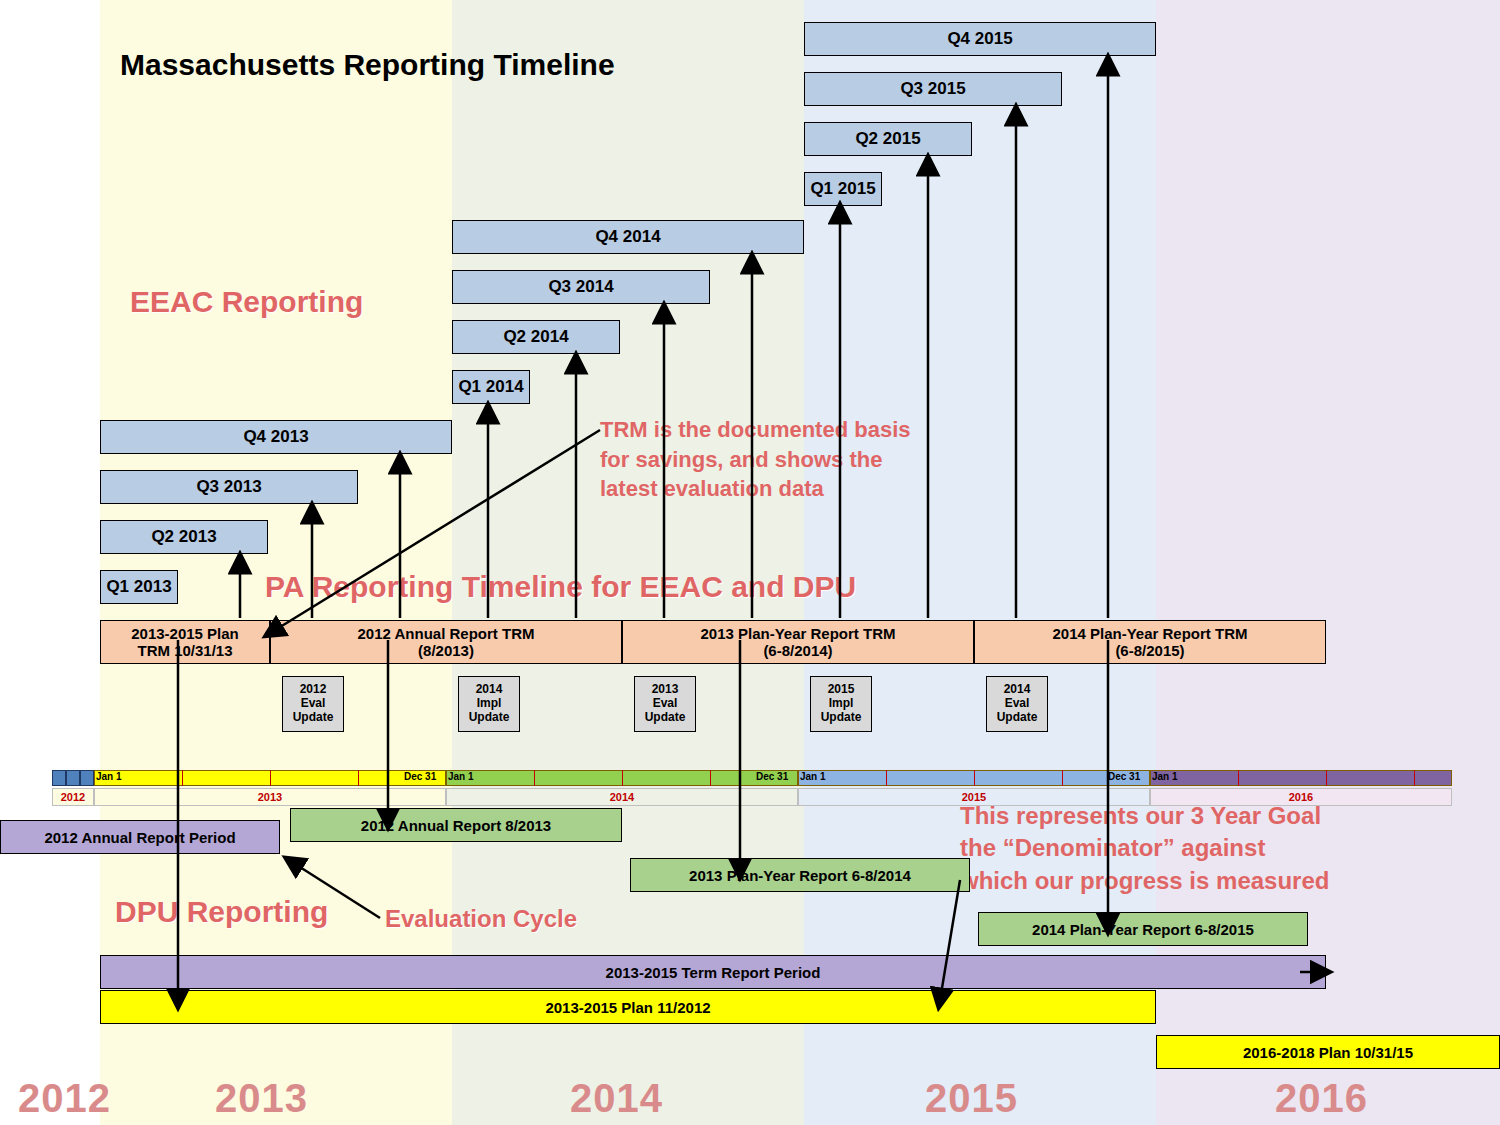Massachusetts Reporting Timeline
EEAC Reporting
PA Reporting Timeline for EEAC and DPU
DPU Reporting
Evaluation Cycle
TRM is the documented basis
for savings, and shows the
latest evaluation data
This represents our 3 Year Goal
the “Denominator” against
which our progress is measured
Q4 2015
Q3 2015
Q2 2015
Q1 2015
Q4 2014
Q3 2014
Q2 2014
Q1 2014
Q4 2013
Q3 2013
Q2 2013
Q1 2013
2013-2015 Plan
TRM 10/31/13
2012 Annual Report TRM
(8/2013)
2013 Plan-Year Report TRM
(6-8/2014)
2014 Plan-Year Report TRM
(6-8/2015)
2012
Eval
Update
2014
Impl
Update
2013
Eval
Update
2015
Impl
Update
2014
Eval
Update
Jan 1
Dec 31
Jan 1
Dec 31
Jan 1
Dec 31
Jan 1
2012
2013
2014
2015
2016
2012 Annual Report Period
2012 Annual Report 8/2013
2013 Plan-Year Report 6-8/2014
2014 Plan-Year Report 6-8/2015
2013-2015 Term Report Period
2013-2015 Plan 11/2012
2016-2018 Plan 10/31/15
2012
2013
2014
2015
2016